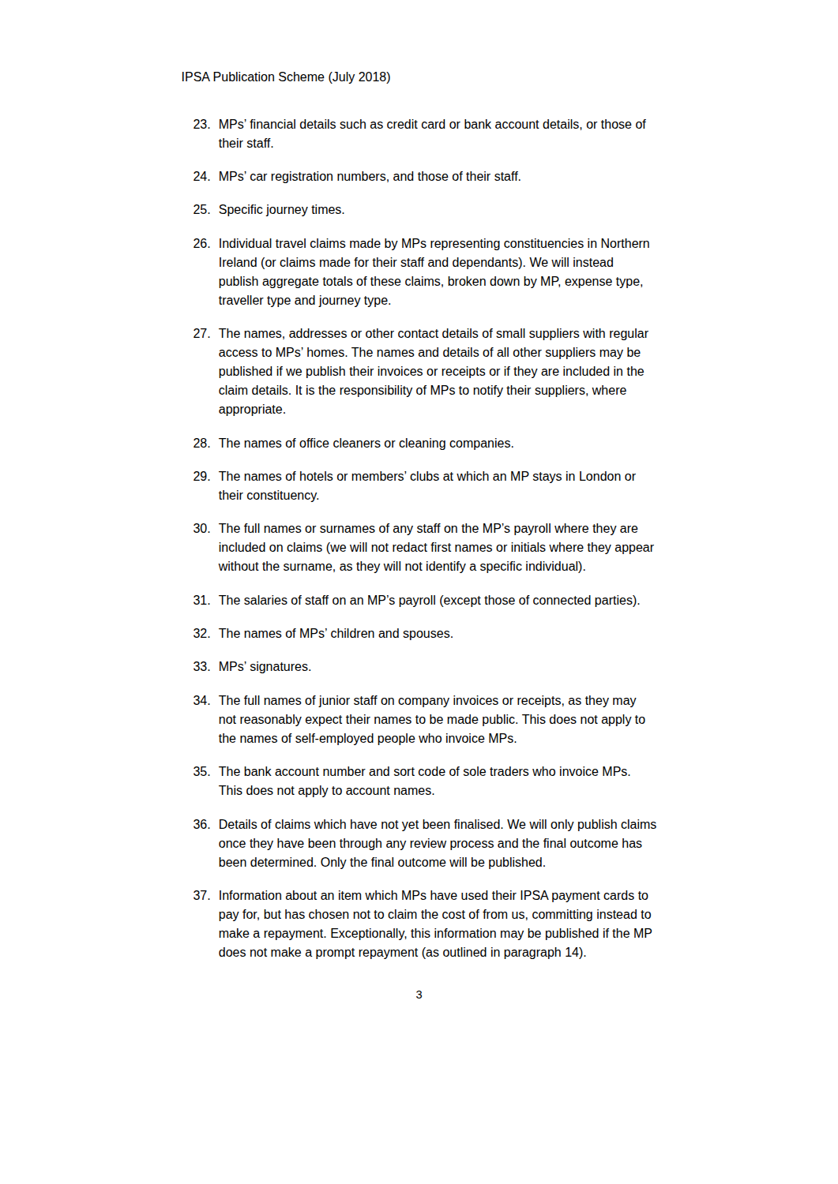IPSA Publication Scheme (July 2018)
MPs’ financial details such as credit card or bank account details, or those of their staff.
MPs’ car registration numbers, and those of their staff.
Specific journey times.
Individual travel claims made by MPs representing constituencies in Northern Ireland (or claims made for their staff and dependants). We will instead publish aggregate totals of these claims, broken down by MP, expense type, traveller type and journey type.
The names, addresses or other contact details of small suppliers with regular access to MPs’ homes. The names and details of all other suppliers may be published if we publish their invoices or receipts or if they are included in the claim details. It is the responsibility of MPs to notify their suppliers, where appropriate.
The names of office cleaners or cleaning companies.
The names of hotels or members’ clubs at which an MP stays in London or their constituency.
The full names or surnames of any staff on the MP’s payroll where they are included on claims (we will not redact first names or initials where they appear without the surname, as they will not identify a specific individual).
The salaries of staff on an MP’s payroll (except those of connected parties).
The names of MPs’ children and spouses.
MPs’ signatures.
The full names of junior staff on company invoices or receipts, as they may not reasonably expect their names to be made public. This does not apply to the names of self-employed people who invoice MPs.
The bank account number and sort code of sole traders who invoice MPs. This does not apply to account names.
Details of claims which have not yet been finalised. We will only publish claims once they have been through any review process and the final outcome has been determined. Only the final outcome will be published.
Information about an item which MPs have used their IPSA payment cards to pay for, but has chosen not to claim the cost of from us, committing instead to make a repayment. Exceptionally, this information may be published if the MP does not make a prompt repayment (as outlined in paragraph 14).
3